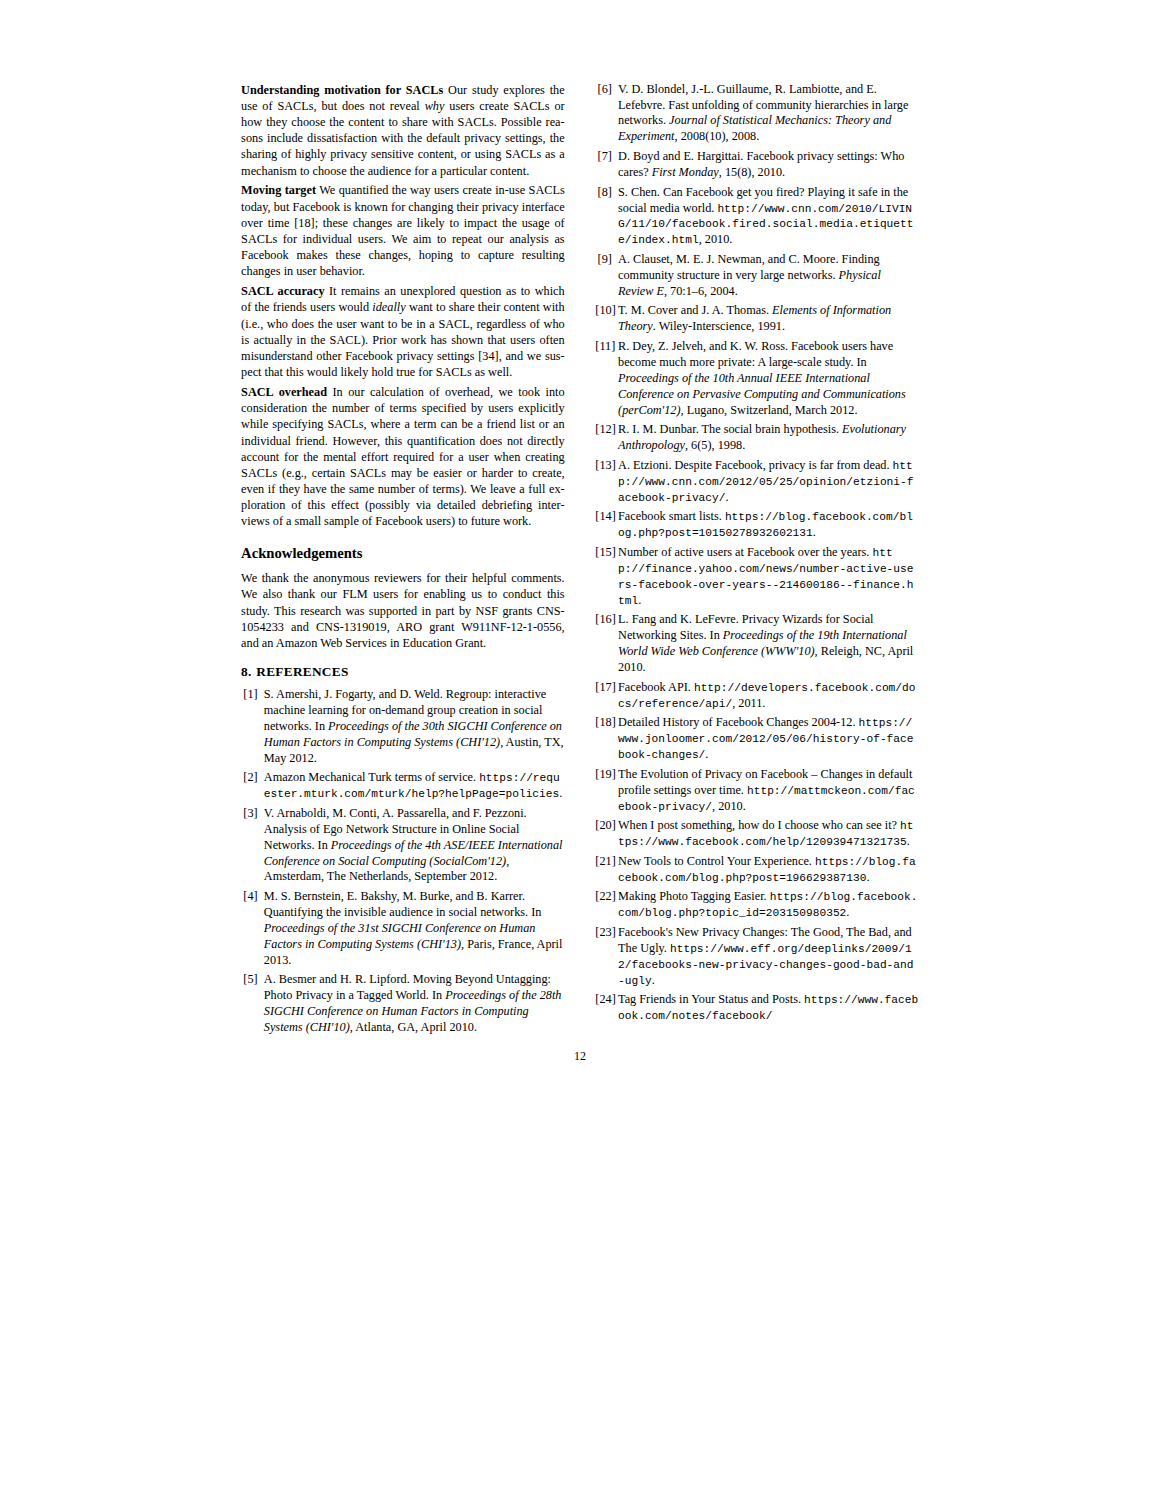Understanding motivation for SACLs Our study explores the use of SACLs, but does not reveal why users create SACLs or how they choose the content to share with SACLs. Possible reasons include dissatisfaction with the default privacy settings, the sharing of highly privacy sensitive content, or using SACLs as a mechanism to choose the audience for a particular content.
Moving target We quantified the way users create in-use SACLs today, but Facebook is known for changing their privacy interface over time [18]; these changes are likely to impact the usage of SACLs for individual users. We aim to repeat our analysis as Facebook makes these changes, hoping to capture resulting changes in user behavior.
SACL accuracy It remains an unexplored question as to which of the friends users would ideally want to share their content with (i.e., who does the user want to be in a SACL, regardless of who is actually in the SACL). Prior work has shown that users often misunderstand other Facebook privacy settings [34], and we suspect that this would likely hold true for SACLs as well.
SACL overhead In our calculation of overhead, we took into consideration the number of terms specified by users explicitly while specifying SACLs, where a term can be a friend list or an individual friend. However, this quantification does not directly account for the mental effort required for a user when creating SACLs (e.g., certain SACLs may be easier or harder to create, even if they have the same number of terms). We leave a full exploration of this effect (possibly via detailed debriefing interviews of a small sample of Facebook users) to future work.
Acknowledgements
We thank the anonymous reviewers for their helpful comments. We also thank our FLM users for enabling us to conduct this study. This research was supported in part by NSF grants CNS-1054233 and CNS-1319019, ARO grant W911NF-12-1-0556, and an Amazon Web Services in Education Grant.
8. REFERENCES
S. Amershi, J. Fogarty, and D. Weld. Regroup: interactive machine learning for on-demand group creation in social networks. In Proceedings of the 30th SIGCHI Conference on Human Factors in Computing Systems (CHI'12), Austin, TX, May 2012.
Amazon Mechanical Turk terms of service. https://requester.mturk.com/mturk/help?helpPage=policies.
V. Arnaboldi, M. Conti, A. Passarella, and F. Pezzoni. Analysis of Ego Network Structure in Online Social Networks. In Proceedings of the 4th ASE/IEEE International Conference on Social Computing (SocialCom'12), Amsterdam, The Netherlands, September 2012.
M. S. Bernstein, E. Bakshy, M. Burke, and B. Karrer. Quantifying the invisible audience in social networks. In Proceedings of the 31st SIGCHI Conference on Human Factors in Computing Systems (CHI'13), Paris, France, April 2013.
A. Besmer and H. R. Lipford. Moving Beyond Untagging: Photo Privacy in a Tagged World. In Proceedings of the 28th SIGCHI Conference on Human Factors in Computing Systems (CHI'10), Atlanta, GA, April 2010.
V. D. Blondel, J.-L. Guillaume, R. Lambiotte, and E. Lefebvre. Fast unfolding of community hierarchies in large networks. Journal of Statistical Mechanics: Theory and Experiment, 2008(10), 2008.
D. Boyd and E. Hargittai. Facebook privacy settings: Who cares? First Monday, 15(8), 2010.
S. Chen. Can Facebook get you fired? Playing it safe in the social media world. http://www.cnn.com/2010/LIVING/11/10/facebook.fired.social.media.etiquette/index.html, 2010.
A. Clauset, M. E. J. Newman, and C. Moore. Finding community structure in very large networks. Physical Review E, 70:1–6, 2004.
T. M. Cover and J. A. Thomas. Elements of Information Theory. Wiley-Interscience, 1991.
R. Dey, Z. Jelveh, and K. W. Ross. Facebook users have become much more private: A large-scale study. In Proceedings of the 10th Annual IEEE International Conference on Pervasive Computing and Communications (perCom'12), Lugano, Switzerland, March 2012.
R. I. M. Dunbar. The social brain hypothesis. Evolutionary Anthropology, 6(5), 1998.
A. Etzioni. Despite Facebook, privacy is far from dead. http://www.cnn.com/2012/05/25/opinion/etzioni-facebook-privacy/.
Facebook smart lists. https://blog.facebook.com/blog.php?post=10150278932602131.
Number of active users at Facebook over the years. http://finance.yahoo.com/news/number-active-users-facebook-over-years--214600186--finance.html.
L. Fang and K. LeFevre. Privacy Wizards for Social Networking Sites. In Proceedings of the 19th International World Wide Web Conference (WWW'10), Releigh, NC, April 2010.
Facebook API. http://developers.facebook.com/docs/reference/api/, 2011.
Detailed History of Facebook Changes 2004-12. https://www.jonloomer.com/2012/05/06/history-of-facebook-changes/.
The Evolution of Privacy on Facebook – Changes in default profile settings over time. http://mattmckeon.com/facebook-privacy/, 2010.
When I post something, how do I choose who can see it? https://www.facebook.com/help/120939471321735.
New Tools to Control Your Experience. https://blog.facebook.com/blog.php?post=196629387130.
Making Photo Tagging Easier. https://blog.facebook.com/blog.php?topic_id=203150980352.
Facebook's New Privacy Changes: The Good, The Bad, and The Ugly. https://www.eff.org/deeplinks/2009/12/facebooks-new-privacy-changes-good-bad-and-ugly.
Tag Friends in Your Status and Posts. https://www.facebook.com/notes/facebook/
12